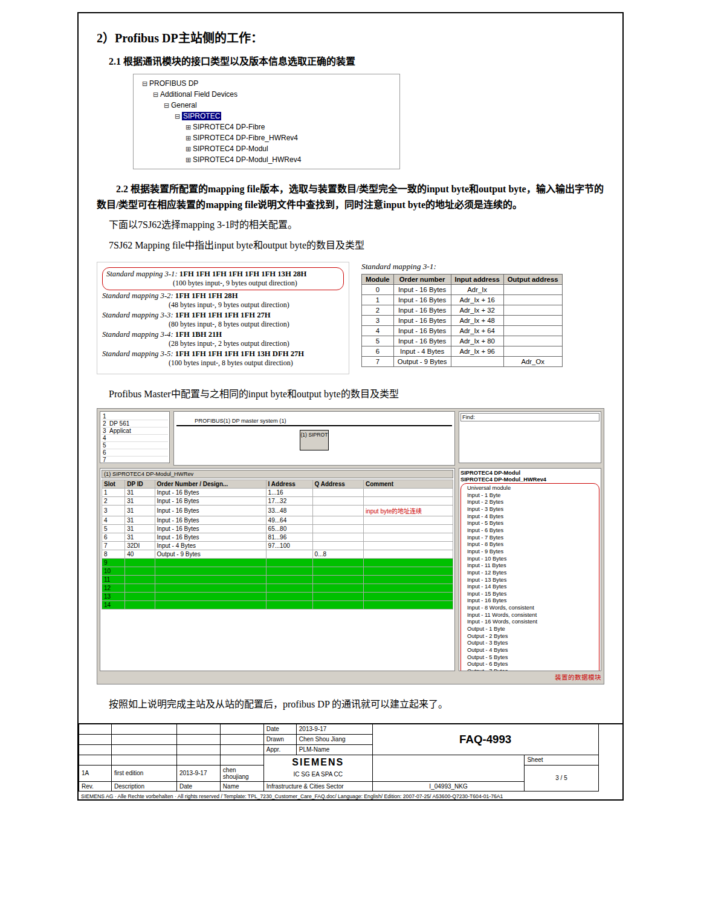2）Profibus DP主站侧的工作：
2.1 根据通讯模块的接口类型以及版本信息选取正确的装置
PROFIBUS DP
Additional Field Devices
General
SIPROTEC
SIPROTEC4 DP-Fibre
SIPROTEC4 DP-Fibre_HWRev4
SIPROTEC4 DP-Modul
SIPROTEC4 DP-Modul_HWRev4
2.2 根据装置所配置的mapping file版本，选取与装置数目/类型完全一致的input byte和output byte，输入输出字节的数目/类型可在相应装置的mapping file说明文件中查找到，同时注意input byte的地址必须是连续的。
下面以7SJ62选择mapping 3-1时的相关配置。
7SJ62 Mapping file中指出input byte和output byte的数目及类型
Standard mapping 3-1: 1FH 1FH 1FH 1FH 1FH 1FH 13H 28H (100 bytes input-, 9 bytes output direction)
Standard mapping 3-2: 1FH 1FH 1FH 28H (48 bytes input-, 9 bytes output direction)
Standard mapping 3-3: 1FH 1FH 1FH 1FH 1FH 27H (80 bytes input-, 8 bytes output direction)
Standard mapping 3-4: 1FH 1BH 21H (28 bytes input-, 2 bytes output direction)
Standard mapping 3-5: 1FH 1FH 1FH 1FH 1FH 13H DFH 27H (100 bytes input-, 8 bytes output direction)
Standard mapping 3-1:
| Module | Order number | Input address | Output address |
| --- | --- | --- | --- |
| 0 | Input - 16 Bytes | Adr_Ix | |
| 1 | Input - 16 Bytes | Adr_Ix + 16 | |
| 2 | Input - 16 Bytes | Adr_Ix + 32 | |
| 3 | Input - 16 Bytes | Adr_Ix + 48 | |
| 4 | Input - 16 Bytes | Adr_Ix + 64 | |
| 5 | Input - 16 Bytes | Adr_Ix + 80 | |
| 6 | Input - 4 Bytes | Adr_Ix + 96 | |
| 7 | Output - 9 Bytes | | Adr_Ox |
Profibus Master中配置与之相同的input byte和output byte的数目及类型
1
2 DP 561
3 Applicat
4
5
6
7
PROFIBUS(1) DP master system (1)
(1) SIPROT
Find:
(1) SIPROTEC4 DP-Modul_HWRev
| Slot | DP ID | Order Number / Design... | I Address | Q Address | Comment |
| --- | --- | --- | --- | --- | --- |
| 1 | 31 | Input - 16 Bytes | 1...16 | | |
| 2 | 31 | Input - 16 Bytes | 17...32 | | |
| 3 | 31 | Input - 16 Bytes | 33...48 | | input byte的地址连续 |
| 4 | 31 | Input - 16 Bytes | 49...64 | | |
| 5 | 31 | Input - 16 Bytes | 65...80 | | |
| 6 | 31 | Input - 16 Bytes | 81...96 | | |
| 7 | 32DI | Input - 4 Bytes | 97...100 | | |
| 8 | 40 | Output - 9 Bytes | | 0...8 | |
| 9 | | | | | |
| 10 | | | | | |
| 11 | | | | | |
| 12 | | | | | |
| 13 | | | | | |
| 14 | | | | | |
SIPROTEC4 DP-Modul
SIPROTEC4 DP-Modul_HWRev4
Universal module
Input - 1 Byte
Input - 2 Bytes
Input - 3 Bytes
Input - 4 Bytes
Input - 5 Bytes
Input - 6 Bytes
Input - 7 Bytes
Input - 8 Bytes
Input - 9 Bytes
Input - 10 Bytes
Input - 11 Bytes
Input - 12 Bytes
Input - 13 Bytes
Input - 14 Bytes
Input - 15 Bytes
Input - 16 Bytes
Input - 8 Words, consistent
Input - 11 Words, consistent
Input - 16 Words, consistent
Output - 1 Byte
Output - 2 Bytes
Output - 3 Bytes
Output - 4 Bytes
Output - 5 Bytes
Output - 6 Bytes
Output - 7 Bytes
Output - 8 Bytes
Output - 9 Bytes
Output - 10 Bytes
Output - 11 Bytes
Output - 12 Bytes
Output - 13 Bytes
Output - 14 Bytes
Output - 15 Bytes
Output - 16 Bytes
装置的数据模块
按照如上说明完成主站及从站的配置后，profibus DP 的通讯就可以建立起来了。
| | | | | Date | 2013-9-17 | FAQ-4993 | |
| | | | | Drawn | Chen Shou Jiang |
| | | | | Appr. | PLM-Name | |
| | | | | SIEMENS IC SG EA SPA CC | | Sheet |
| 1A | first edition | 2013-9-17 | chen shoujiang | 3 / 5 |
| Rev. | Description | Date | Name | Infrastructure & Cities Sector | I_04993_NKG |
SIEMENS AG · Alle Rechte vorbehalten · All rights reserved / Template: TPL_7230_Customer_Care_FAQ.doc/ Language: English/ Edition: 2007-07-25/ A53600-Q7230-T604-01-76A1